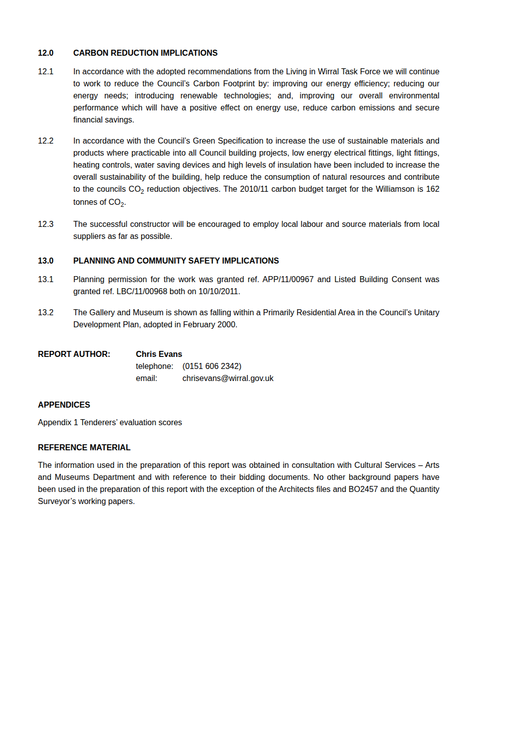12.0 Carbon Reduction Implications
12.1 In accordance with the adopted recommendations from the Living in Wirral Task Force we will continue to work to reduce the Council’s Carbon Footprint by: improving our energy efficiency; reducing our energy needs; introducing renewable technologies; and, improving our overall environmental performance which will have a positive effect on energy use, reduce carbon emissions and secure financial savings.
12.2 In accordance with the Council’s Green Specification to increase the use of sustainable materials and products where practicable into all Council building projects, low energy electrical fittings, light fittings, heating controls, water saving devices and high levels of insulation have been included to increase the overall sustainability of the building, help reduce the consumption of natural resources and contribute to the councils CO2 reduction objectives. The 2010/11 carbon budget target for the Williamson is 162 tonnes of CO2.
12.3 The successful constructor will be encouraged to employ local labour and source materials from local suppliers as far as possible.
13.0 Planning and Community Safety Implications
13.1 Planning permission for the work was granted ref. APP/11/00967 and Listed Building Consent was granted ref. LBC/11/00968 both on 10/10/2011.
13.2 The Gallery and Museum is shown as falling within a Primarily Residential Area in the Council’s Unitary Development Plan, adopted in February 2000.
Report Author:
Chris Evans
telephone:(0151 606 2342)
email: chrisevans@wirral.gov.uk
Appendices
Appendix 1 Tenderers’ evaluation scores
Reference Material
The information used in the preparation of this report was obtained in consultation with Cultural Services – Arts and Museums Department and with reference to their bidding documents. No other background papers have been used in the preparation of this report with the exception of the Architects files and BO2457 and the Quantity Surveyor’s working papers.